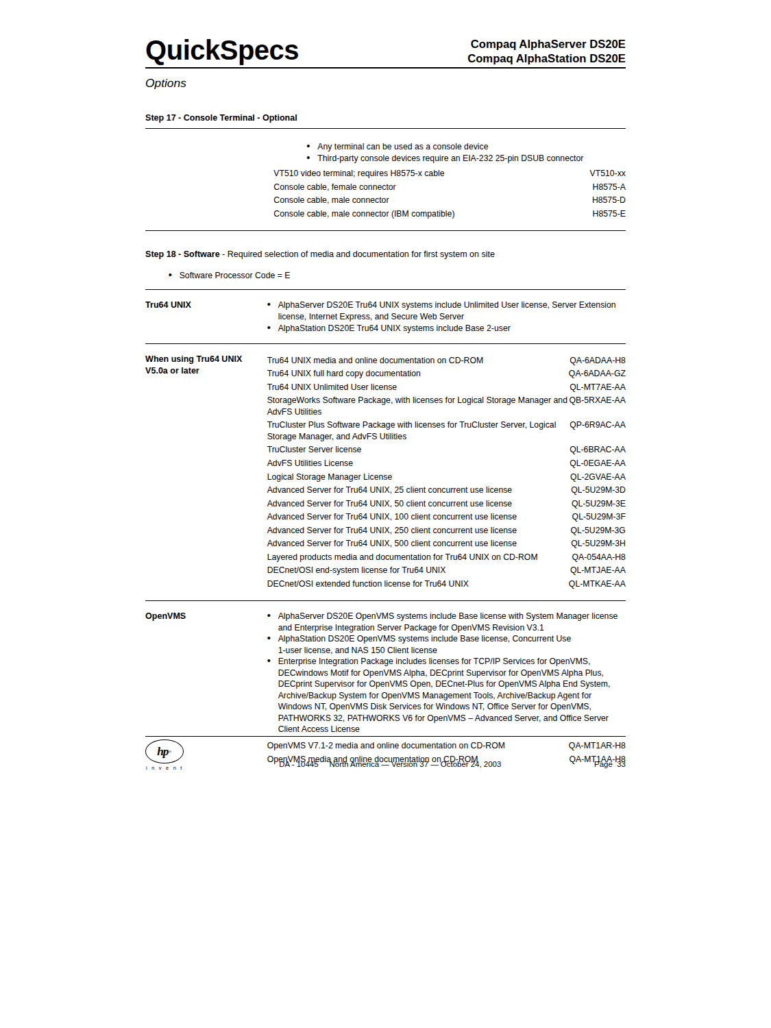QuickSpecs
Compaq AlphaServer DS20E
Compaq AlphaStation DS20E
Options
Step 17 - Console Terminal - Optional
Any terminal can be used as a console device
Third-party console devices require an EIA-232 25-pin DSUB connector
| VT510 video terminal; requires H8575-x cable | VT510-xx |
| Console cable, female connector | H8575-A |
| Console cable, male connector | H8575-D |
| Console cable, male connector (IBM compatible) | H8575-E |
Step 18 - Software - Required selection of media and documentation for first system on site
Software Processor Code = E
Tru64 UNIX
AlphaServer DS20E Tru64 UNIX systems include Unlimited User license, Server Extension license, Internet Express, and Secure Web Server
AlphaStation DS20E Tru64 UNIX systems include Base 2-user
When using Tru64 UNIX V5.0a or later
| Tru64 UNIX media and online documentation on CD-ROM | QA-6ADAA-H8 |
| Tru64 UNIX full hard copy documentation | QA-6ADAA-GZ |
| Tru64 UNIX Unlimited User license | QL-MT7AE-AA |
| StorageWorks Software Package, with licenses for Logical Storage Manager and AdvFS Utilities | QB-5RXAE-AA |
| TruCluster Plus Software Package with licenses for TruCluster Server, Logical Storage Manager, and AdvFS Utilities | QP-6R9AC-AA |
| TruCluster Server license | QL-6BRAC-AA |
| AdvFS Utilities License | QL-0EGAE-AA |
| Logical Storage Manager License | QL-2GVAE-AA |
| Advanced Server for Tru64 UNIX, 25 client concurrent use license | QL-5U29M-3D |
| Advanced Server for Tru64 UNIX, 50 client concurrent use license | QL-5U29M-3E |
| Advanced Server for Tru64 UNIX, 100 client concurrent use license | QL-5U29M-3F |
| Advanced Server for Tru64 UNIX, 250 client concurrent use license | QL-5U29M-3G |
| Advanced Server for Tru64 UNIX, 500 client concurrent use license | QL-5U29M-3H |
| Layered products media and documentation for Tru64 UNIX on CD-ROM | QA-054AA-H8 |
| DECnet/OSI end-system license for Tru64 UNIX | QL-MTJAE-AA |
| DECnet/OSI extended function license for Tru64 UNIX | QL-MTKAE-AA |
OpenVMS
AlphaServer DS20E OpenVMS systems include Base license with System Manager license and Enterprise Integration Server Package for OpenVMS Revision V3.1
AlphaStation DS20E OpenVMS systems include Base license, Concurrent Use
1-user license, and NAS 150 Client license
Enterprise Integration Package includes licenses for TCP/IP Services for OpenVMS, DECwindows Motif for OpenVMS Alpha, DECprint Supervisor for OpenVMS Alpha Plus, DECprint Supervisor for OpenVMS Open, DECnet-Plus for OpenVMS Alpha End System, Archive/Backup System for OpenVMS Management Tools, Archive/Backup Agent for Windows NT, OpenVMS Disk Services for Windows NT, Office Server for OpenVMS, PATHWORKS 32, PATHWORKS V6 for OpenVMS – Advanced Server, and Office Server Client Access License
| OpenVMS V7.1-2 media and online documentation on CD-ROM | QA-MT1AR-H8 |
| OpenVMS media and online documentation on CD-ROM | QA-MT1AA-H8 |
hp®
i n v e n t
DA - 10445 North America — Version 37 — October 24, 2003
Page 33